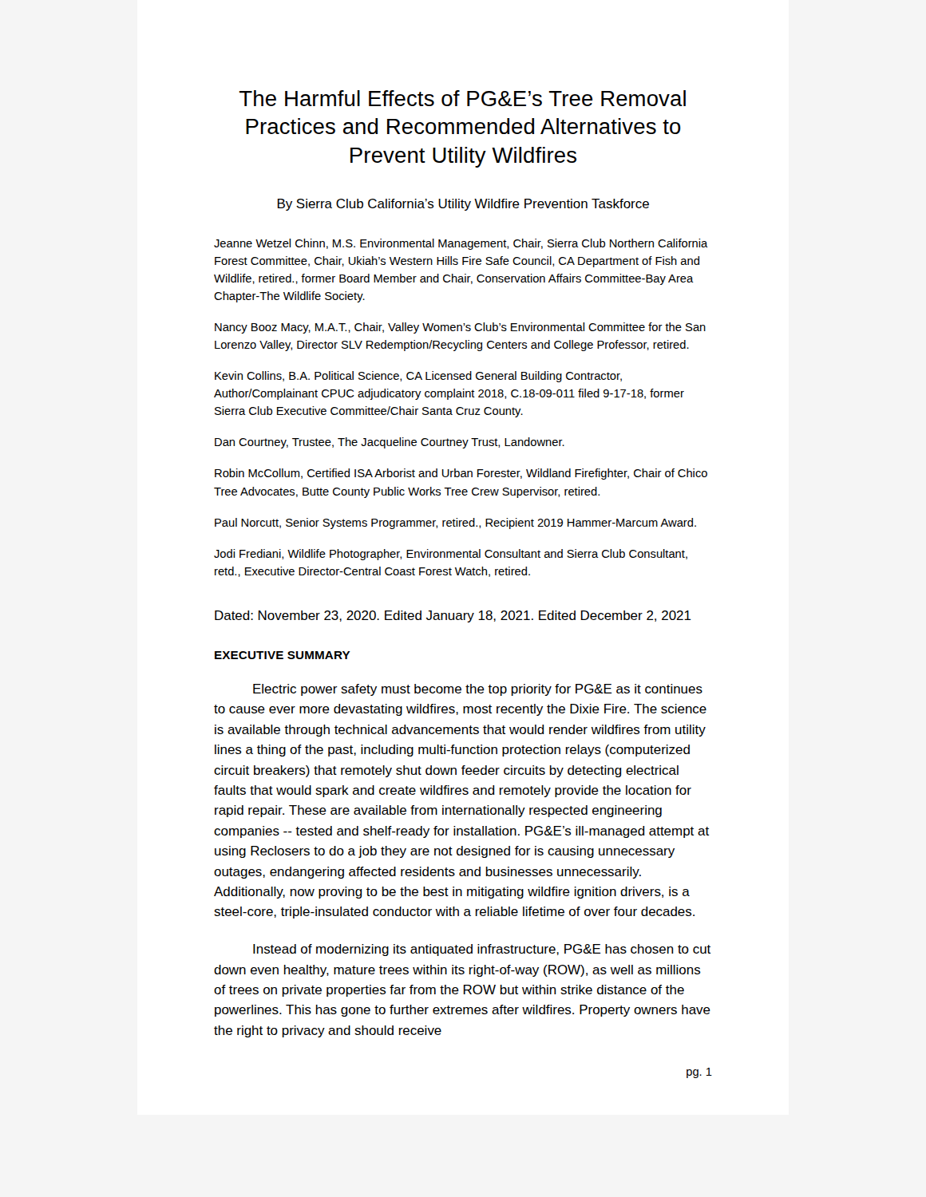The Harmful Effects of PG&E’s Tree Removal Practices and Recommended Alternatives to Prevent Utility Wildfires
By Sierra Club California’s Utility Wildfire Prevention Taskforce
Jeanne Wetzel Chinn, M.S. Environmental Management, Chair, Sierra Club Northern California Forest Committee, Chair, Ukiah’s Western Hills Fire Safe Council, CA Department of Fish and Wildlife, retired., former Board Member and Chair, Conservation Affairs Committee-Bay Area Chapter-The Wildlife Society.
Nancy Booz Macy, M.A.T., Chair, Valley Women’s Club’s Environmental Committee for the San Lorenzo Valley, Director SLV Redemption/Recycling Centers and College Professor, retired.
Kevin Collins, B.A. Political Science, CA Licensed General Building Contractor, Author/Complainant CPUC adjudicatory complaint 2018, C.18-09-011 filed 9-17-18, former Sierra Club Executive Committee/Chair Santa Cruz County.
Dan Courtney, Trustee, The Jacqueline Courtney Trust, Landowner.
Robin McCollum, Certified ISA Arborist and Urban Forester, Wildland Firefighter, Chair of Chico Tree Advocates, Butte County Public Works Tree Crew Supervisor, retired.
Paul Norcutt, Senior Systems Programmer, retired., Recipient 2019 Hammer-Marcum Award.
Jodi Frediani, Wildlife Photographer, Environmental Consultant and Sierra Club Consultant, retd., Executive Director-Central Coast Forest Watch, retired.
Dated: November 23, 2020. Edited January 18, 2021. Edited December 2, 2021
EXECUTIVE SUMMARY
Electric power safety must become the top priority for PG&E as it continues to cause ever more devastating wildfires, most recently the Dixie Fire. The science is available through technical advancements that would render wildfires from utility lines a thing of the past, including multi-function protection relays (computerized circuit breakers) that remotely shut down feeder circuits by detecting electrical faults that would spark and create wildfires and remotely provide the location for rapid repair. These are available from internationally respected engineering companies -- tested and shelf-ready for installation. PG&E’s ill-managed attempt at using Reclosers to do a job they are not designed for is causing unnecessary outages, endangering affected residents and businesses unnecessarily. Additionally, now proving to be the best in mitigating wildfire ignition drivers, is a steel-core, triple-insulated conductor with a reliable lifetime of over four decades.
Instead of modernizing its antiquated infrastructure, PG&E has chosen to cut down even healthy, mature trees within its right-of-way (ROW), as well as millions of trees on private properties far from the ROW but within strike distance of the powerlines. This has gone to further extremes after wildfires. Property owners have the right to privacy and should receive
pg. 1